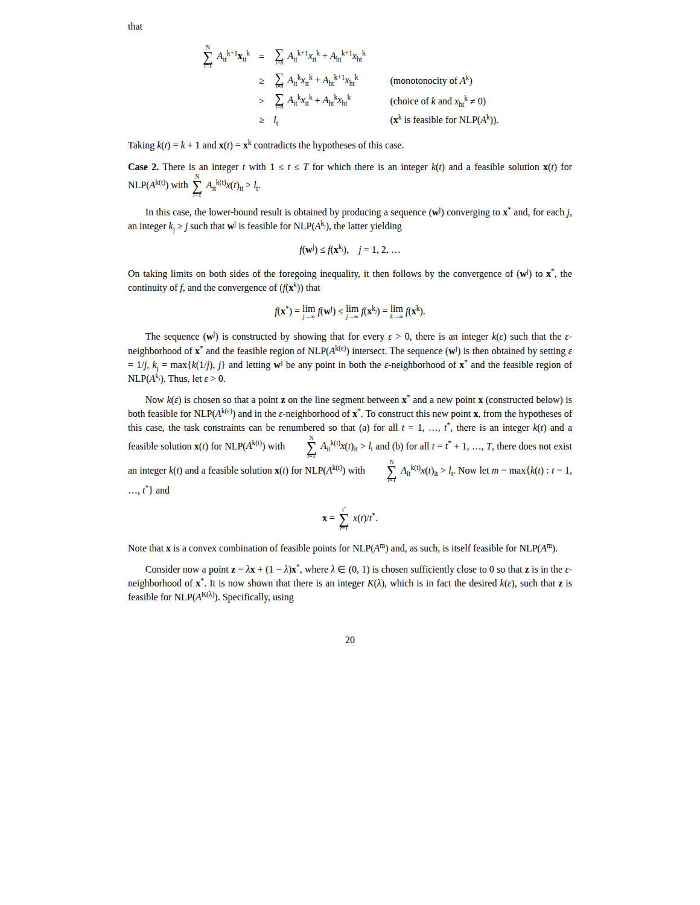that
| N ∑ i =1 A it k+1 x it k | = | ∑ i ≠ h A it k+1 x it k + A ht k+1 x ht k | |
| | ≥ | ∑ i ≠ h A it k x it k + A ht k+1 x ht k | (monotonocity of A k ) |
| | > | ∑ i ≠ h A it k x it k + A ht k x ht k | (choice of k and x ht k ≠ 0) |
| | ≥ | l t | ( x k is feasible for NLP( A k )). |
Taking k(t) = k + 1 and x(t) = xk contradicts the hypotheses of this case.
Case 2. There is an integer t with 1 ≤ t ≤ T for which there is an integer k(t) and a feasible solution x(t) for NLP(Ak(t)) with N∑i=1 Aitk(t)x(t)it > lt.
In this case, the lower-bound result is obtained by producing a sequence (wj) converging to x* and, for each j, an integer kj ≥ j such that wj is feasible for NLP(Akj), the latter yielding
f(wj) ≤ f(xkj), j = 1, 2, …
On taking limits on both sides of the foregoing inequality, it then follows by the convergence of (wj) to x*, the continuity of f, and the convergence of (f(xk)) that
f(x*) = lim j→∞ f(wj) ≤ lim j→∞ f(xkj) = lim k→∞ f(xk).
The sequence (wj) is constructed by showing that for every ε > 0, there is an integer k(ε) such that the ε-neighborhood of x* and the feasible region of NLP(Ak(ε)) intersect. The sequence (wj) is then obtained by setting ε = 1/j, kj = max{k(1/j), j} and letting wj be any point in both the ε-neighborhood of x* and the feasible region of NLP(Akj). Thus, let ε > 0.
Now k(ε) is chosen so that a point z on the line segment between x* and a new point x (constructed below) is both feasible for NLP(Ak(ε)) and in the ε-neighborhood of x*. To construct this new point x, from the hypotheses of this case, the task constraints can be renumbered so that (a) for all t = 1, …, t*, there is an integer k(t) and a feasible solution x(t) for NLP(Ak(t)) with N∑i=1 Aitk(t)x(t)it > lt and (b) for all t = t* + 1, …, T, there does not exist an integer k(t) and a feasible solution x(t) for NLP(Ak(t)) with N∑i=1 Aitk(t)x(t)it > lt. Now let m = max{k(t) : t = 1, …, t*} and
x = t*∑t=1 x(t)/t*.
Note that x is a convex combination of feasible points for NLP(Am) and, as such, is itself feasible for NLP(Am).
Consider now a point z = λx + (1 − λ)x*, where λ ∈ (0, 1) is chosen sufficiently close to 0 so that z is in the ε-neighborhood of x*. It is now shown that there is an integer K(λ), which is in fact the desired k(ε), such that z is feasible for NLP(AK(λ)). Specifically, using
20